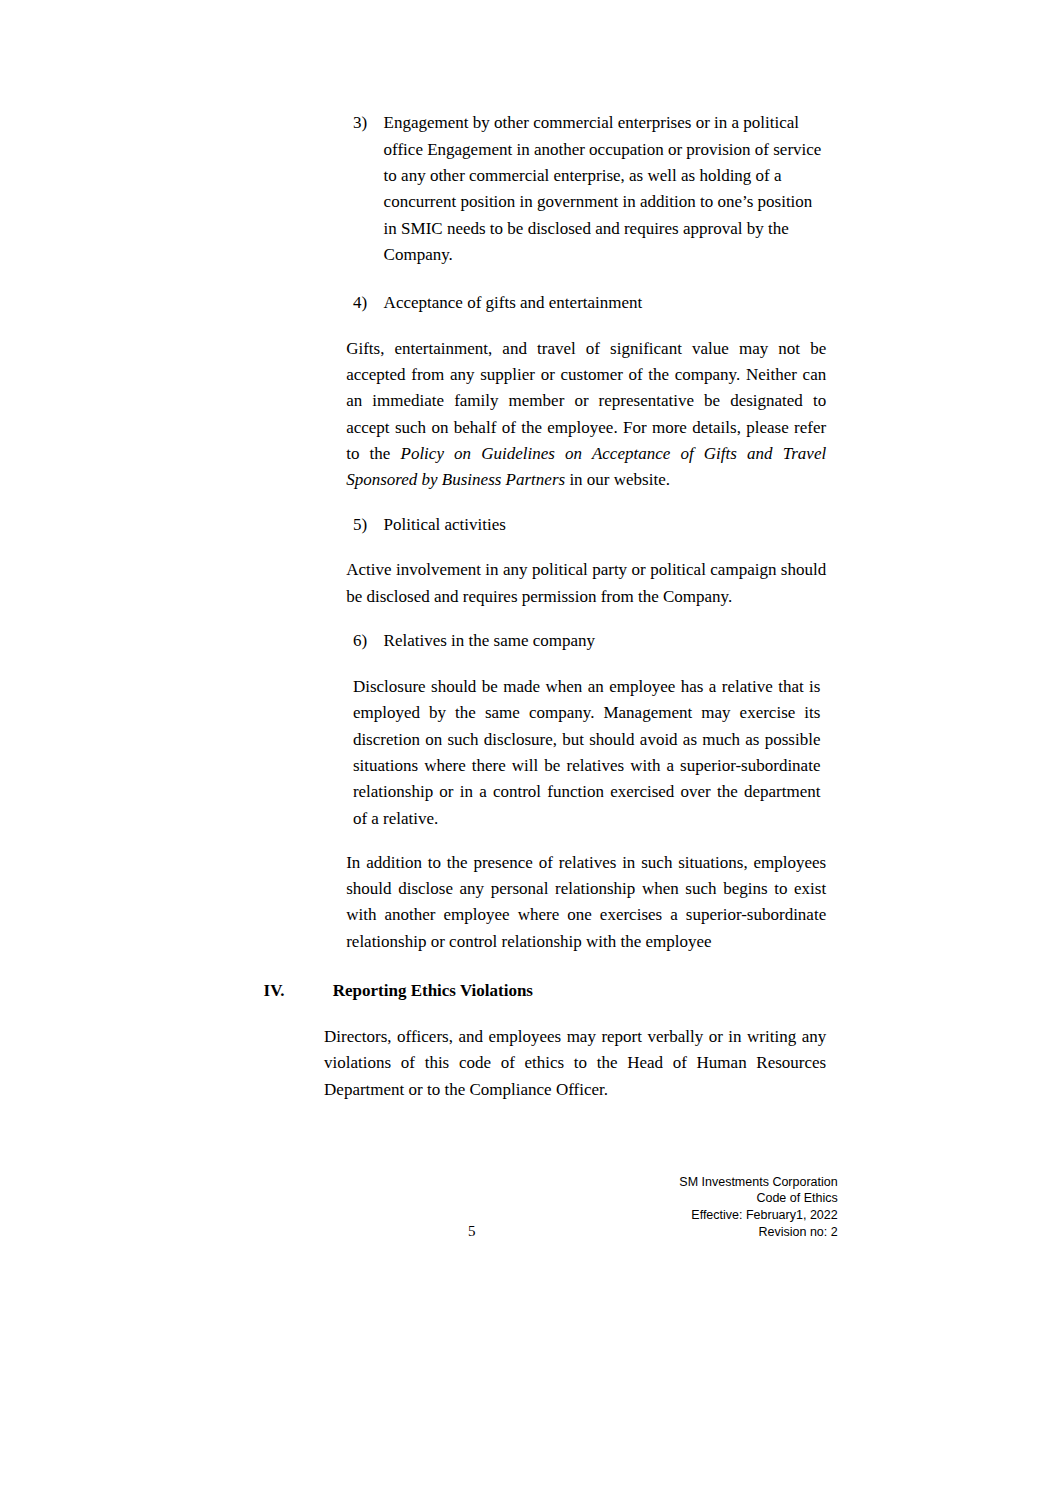3) Engagement by other commercial enterprises or in a political office Engagement in another occupation or provision of service to any other commercial enterprise, as well as holding of a concurrent position in government in addition to one’s position in SMIC needs to be disclosed and requires approval by the Company.
4) Acceptance of gifts and entertainment
Gifts, entertainment, and travel of significant value may not be accepted from any supplier or customer of the company. Neither can an immediate family member or representative be designated to accept such on behalf of the employee. For more details, please refer to the Policy on Guidelines on Acceptance of Gifts and Travel Sponsored by Business Partners in our website.
5) Political activities
Active involvement in any political party or political campaign should be disclosed and requires permission from the Company.
6) Relatives in the same company
Disclosure should be made when an employee has a relative that is employed by the same company. Management may exercise its discretion on such disclosure, but should avoid as much as possible situations where there will be relatives with a superior-subordinate relationship or in a control function exercised over the department of a relative.
In addition to the presence of relatives in such situations, employees should disclose any personal relationship when such begins to exist with another employee where one exercises a superior-subordinate relationship or control relationship with the employee
IV. Reporting Ethics Violations
Directors, officers, and employees may report verbally or in writing any violations of this code of ethics to the Head of Human Resources Department or to the Compliance Officer.
5
SM Investments Corporation
Code of Ethics
Effective: February1, 2022
Revision no: 2